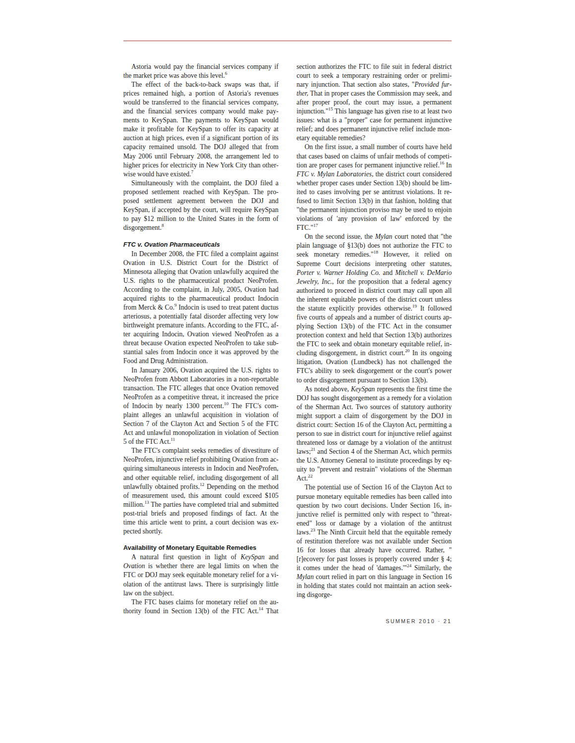Astoria would pay the financial services company if the market price was above this level.6
The effect of the back-to-back swaps was that, if prices remained high, a portion of Astoria's revenues would be transferred to the financial services company, and the financial services company would make payments to KeySpan. The payments to KeySpan would make it profitable for KeySpan to offer its capacity at auction at high prices, even if a significant portion of its capacity remained unsold. The DOJ alleged that from May 2006 until February 2008, the arrangement led to higher prices for electricity in New York City than otherwise would have existed.7
Simultaneously with the complaint, the DOJ filed a proposed settlement reached with KeySpan. The proposed settlement agreement between the DOJ and KeySpan, if accepted by the court, will require KeySpan to pay $12 million to the United States in the form of disgorgement.8
FTC v. Ovation Pharmaceuticals
In December 2008, the FTC filed a complaint against Ovation in U.S. District Court for the District of Minnesota alleging that Ovation unlawfully acquired the U.S. rights to the pharmaceutical product NeoProfen. According to the complaint, in July, 2005, Ovation had acquired rights to the pharmaceutical product Indocin from Merck & Co.9 Indocin is used to treat patent ductus arteriosus, a potentially fatal disorder affecting very low birthweight premature infants. According to the FTC, after acquiring Indocin, Ovation viewed NeoProfen as a threat because Ovation expected NeoProfen to take substantial sales from Indocin once it was approved by the Food and Drug Administration.
In January 2006, Ovation acquired the U.S. rights to NeoProfen from Abbott Laboratories in a non-reportable transaction. The FTC alleges that once Ovation removed NeoProfen as a competitive threat, it increased the price of Indocin by nearly 1300 percent.10 The FTC's complaint alleges an unlawful acquisition in violation of Section 7 of the Clayton Act and Section 5 of the FTC Act and unlawful monopolization in violation of Section 5 of the FTC Act.11
The FTC's complaint seeks remedies of divestiture of NeoProfen, injunctive relief prohibiting Ovation from acquiring simultaneous interests in Indocin and NeoProfen, and other equitable relief, including disgorgement of all unlawfully obtained profits.12 Depending on the method of measurement used, this amount could exceed $105 million.13 The parties have completed trial and submitted post-trial briefs and proposed findings of fact. At the time this article went to print, a court decision was expected shortly.
Availability of Monetary Equitable Remedies
A natural first question in light of KeySpan and Ovation is whether there are legal limits on when the FTC or DOJ may seek equitable monetary relief for a violation of the antitrust laws. There is surprisingly little law on the subject.
The FTC bases claims for monetary relief on the authority found in Section 13(b) of the FTC Act.14 That section authorizes the FTC to file suit in federal district court to seek a temporary restraining order or preliminary injunction. That section also states, "Provided further, That in proper cases the Commission may seek, and after proper proof, the court may issue, a permanent injunction."15 This language has given rise to at least two issues: what is a "proper" case for permanent injunctive relief; and does permanent injunctive relief include monetary equitable remedies?
On the first issue, a small number of courts have held that cases based on claims of unfair methods of competition are proper cases for permanent injunctive relief.16 In FTC v. Mylan Laboratories, the district court considered whether proper cases under Section 13(b) should be limited to cases involving per se antitrust violations. It refused to limit Section 13(b) in that fashion, holding that "the permanent injunction proviso may be used to enjoin violations of 'any provision of law' enforced by the FTC."17
On the second issue, the Mylan court noted that "the plain language of §13(b) does not authorize the FTC to seek monetary remedies."18 However, it relied on Supreme Court decisions interpreting other statutes, Porter v. Warner Holding Co. and Mitchell v. DeMario Jewelry, Inc., for the proposition that a federal agency authorized to proceed in district court may call upon all the inherent equitable powers of the district court unless the statute explicitly provides otherwise.19 It followed five courts of appeals and a number of district courts applying Section 13(b) of the FTC Act in the consumer protection context and held that Section 13(b) authorizes the FTC to seek and obtain monetary equitable relief, including disgorgement, in district court.20 In its ongoing litigation, Ovation (Lundbeck) has not challenged the FTC's ability to seek disgorgement or the court's power to order disgorgement pursuant to Section 13(b).
As noted above, KeySpan represents the first time the DOJ has sought disgorgement as a remedy for a violation of the Sherman Act. Two sources of statutory authority might support a claim of disgorgement by the DOJ in district court: Section 16 of the Clayton Act, permitting a person to sue in district court for injunctive relief against threatened loss or damage by a violation of the antitrust laws;21 and Section 4 of the Sherman Act, which permits the U.S. Attorney General to institute proceedings by equity to "prevent and restrain" violations of the Sherman Act.22
The potential use of Section 16 of the Clayton Act to pursue monetary equitable remedies has been called into question by two court decisions. Under Section 16, injunctive relief is permitted only with respect to "threatened" loss or damage by a violation of the antitrust laws.23 The Ninth Circuit held that the equitable remedy of restitution therefore was not available under Section 16 for losses that already have occurred. Rather, "[r]ecovery for past losses is properly covered under § 4; it comes under the head of 'damages.'"24 Similarly, the Mylan court relied in part on this language in Section 16 in holding that states could not maintain an action seeking disgorge-
SUMMER 2010 · 21